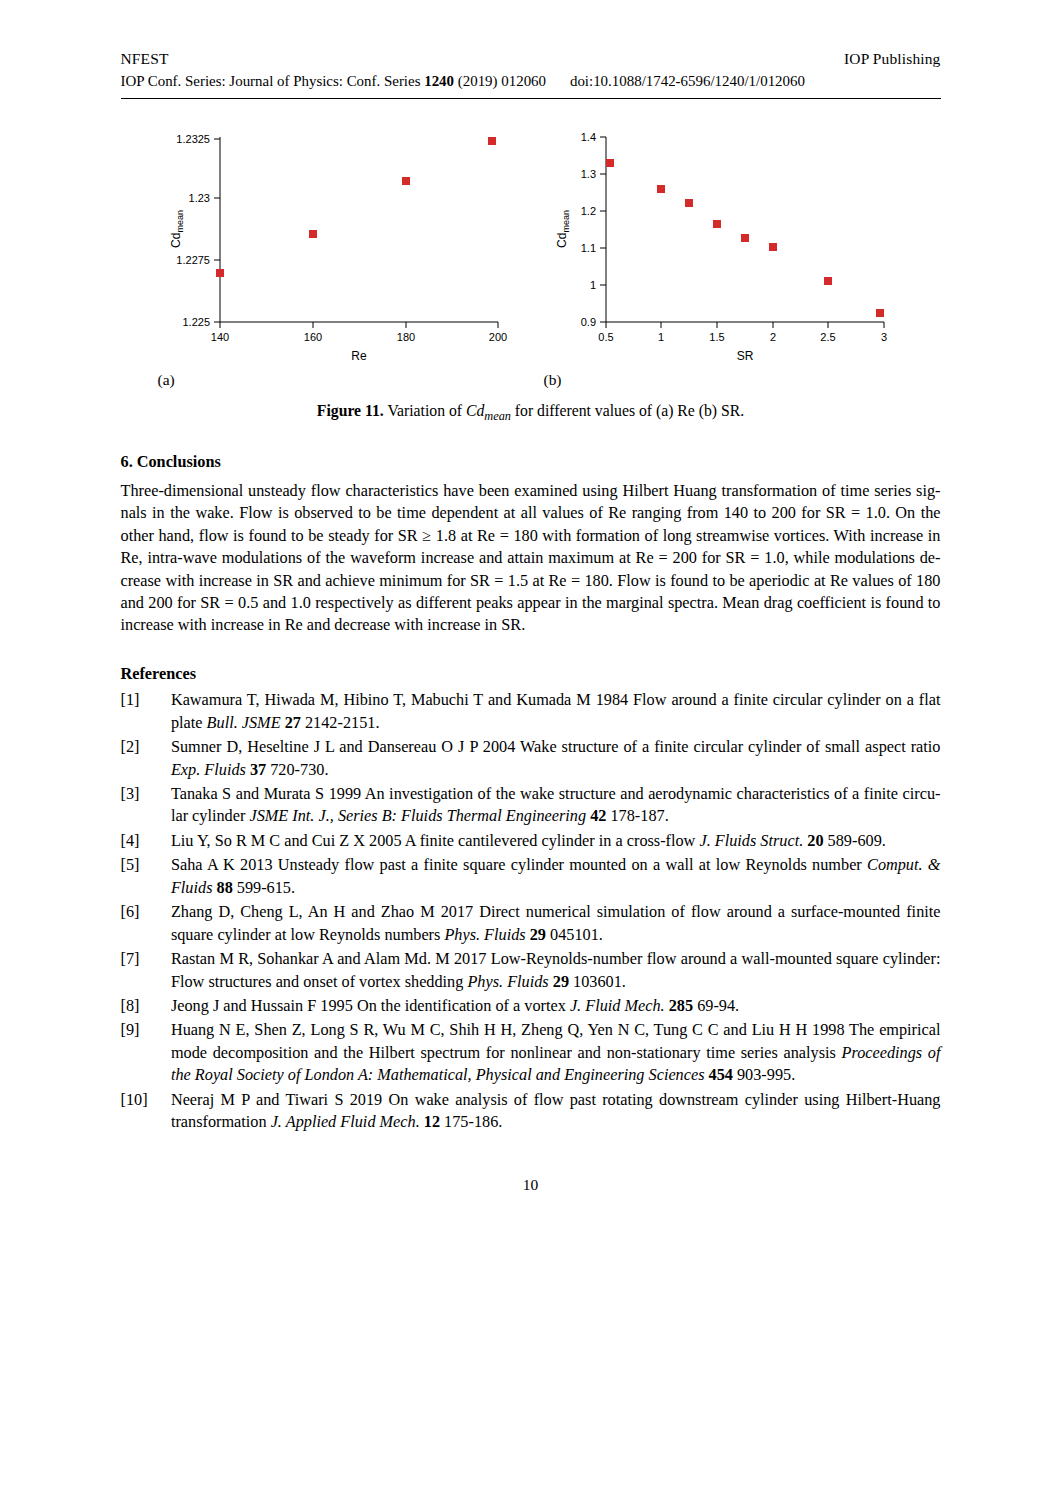NFEST
IOP Publishing
IOP Conf. Series: Journal of Physics: Conf. Series 1240 (2019) 012060 doi:10.1088/1742-6596/1240/1/012060
1.225 1.2275 1.23 1.2325 140 160 180 200 Re Cdmean
(a)
0.9 1 1.1 1.2 1.3 1.4 0.5 1 1.5 2 2.5 3 SR Cdmean
(b)
Figure 11. Variation of Cdmean for different values of (a) Re (b) SR.
6. Conclusions
Three-dimensional unsteady flow characteristics have been examined using Hilbert Huang transformation of time series signals in the wake. Flow is observed to be time dependent at all values of Re ranging from 140 to 200 for SR = 1.0. On the other hand, flow is found to be steady for SR ≥ 1.8 at Re = 180 with formation of long streamwise vortices. With increase in Re, intra-wave modulations of the waveform increase and attain maximum at Re = 200 for SR = 1.0, while modulations decrease with increase in SR and achieve minimum for SR = 1.5 at Re = 180. Flow is found to be aperiodic at Re values of 180 and 200 for SR = 0.5 and 1.0 respectively as different peaks appear in the marginal spectra. Mean drag coefficient is found to increase with increase in Re and decrease with increase in SR.
References
Kawamura T, Hiwada M, Hibino T, Mabuchi T and Kumada M 1984 Flow around a finite circular cylinder on a flat plate Bull. JSME 27 2142-2151.
Sumner D, Heseltine J L and Dansereau O J P 2004 Wake structure of a finite circular cylinder of small aspect ratio Exp. Fluids 37 720-730.
Tanaka S and Murata S 1999 An investigation of the wake structure and aerodynamic characteristics of a finite circular cylinder JSME Int. J., Series B: Fluids Thermal Engineering 42 178-187.
Liu Y, So R M C and Cui Z X 2005 A finite cantilevered cylinder in a cross-flow J. Fluids Struct. 20 589-609.
Saha A K 2013 Unsteady flow past a finite square cylinder mounted on a wall at low Reynolds number Comput. & Fluids 88 599-615.
Zhang D, Cheng L, An H and Zhao M 2017 Direct numerical simulation of flow around a surface-mounted finite square cylinder at low Reynolds numbers Phys. Fluids 29 045101.
Rastan M R, Sohankar A and Alam Md. M 2017 Low-Reynolds-number flow around a wall-mounted square cylinder: Flow structures and onset of vortex shedding Phys. Fluids 29 103601.
Jeong J and Hussain F 1995 On the identification of a vortex J. Fluid Mech. 285 69-94.
Huang N E, Shen Z, Long S R, Wu M C, Shih H H, Zheng Q, Yen N C, Tung C C and Liu H H 1998 The empirical mode decomposition and the Hilbert spectrum for nonlinear and non-stationary time series analysis Proceedings of the Royal Society of London A: Mathematical, Physical and Engineering Sciences 454 903-995.
Neeraj M P and Tiwari S 2019 On wake analysis of flow past rotating downstream cylinder using Hilbert-Huang transformation J. Applied Fluid Mech. 12 175-186.
10